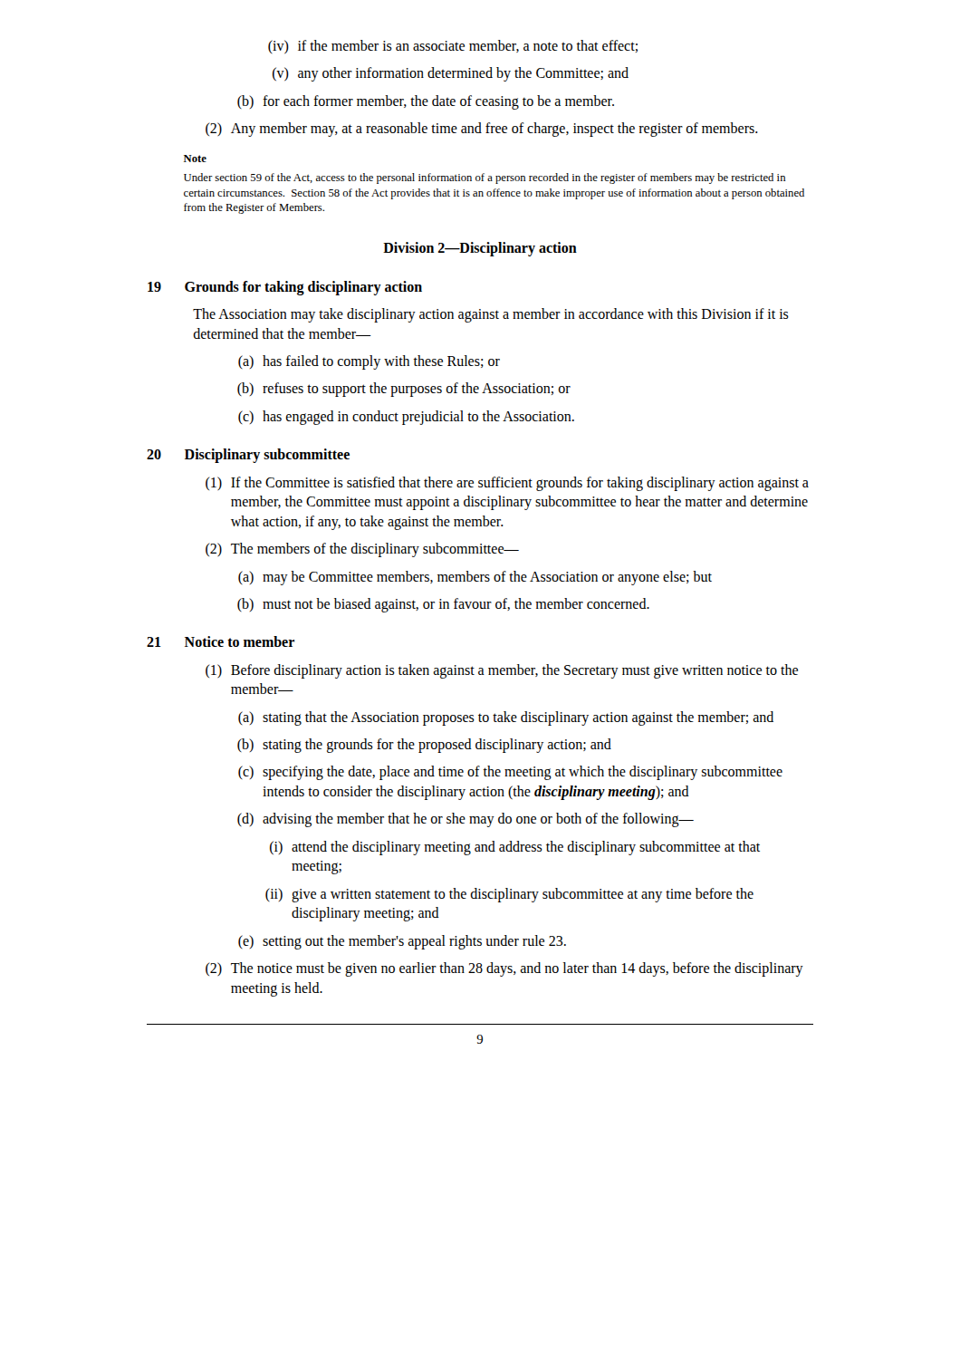(iv) if the member is an associate member, a note to that effect;
(v) any other information determined by the Committee; and
(b) for each former member, the date of ceasing to be a member.
(2) Any member may, at a reasonable time and free of charge, inspect the register of members.
Note
Under section 59 of the Act, access to the personal information of a person recorded in the register of members may be restricted in certain circumstances. Section 58 of the Act provides that it is an offence to make improper use of information about a person obtained from the Register of Members.
Division 2—Disciplinary action
19 Grounds for taking disciplinary action
The Association may take disciplinary action against a member in accordance with this Division if it is determined that the member—
(a) has failed to comply with these Rules; or
(b) refuses to support the purposes of the Association; or
(c) has engaged in conduct prejudicial to the Association.
20 Disciplinary subcommittee
(1) If the Committee is satisfied that there are sufficient grounds for taking disciplinary action against a member, the Committee must appoint a disciplinary subcommittee to hear the matter and determine what action, if any, to take against the member.
(2) The members of the disciplinary subcommittee—
(a) may be Committee members, members of the Association or anyone else; but
(b) must not be biased against, or in favour of, the member concerned.
21 Notice to member
(1) Before disciplinary action is taken against a member, the Secretary must give written notice to the member—
(a) stating that the Association proposes to take disciplinary action against the member; and
(b) stating the grounds for the proposed disciplinary action; and
(c) specifying the date, place and time of the meeting at which the disciplinary subcommittee intends to consider the disciplinary action (the disciplinary meeting); and
(d) advising the member that he or she may do one or both of the following—
(i) attend the disciplinary meeting and address the disciplinary subcommittee at that meeting;
(ii) give a written statement to the disciplinary subcommittee at any time before the disciplinary meeting; and
(e) setting out the member's appeal rights under rule 23.
(2) The notice must be given no earlier than 28 days, and no later than 14 days, before the disciplinary meeting is held.
9